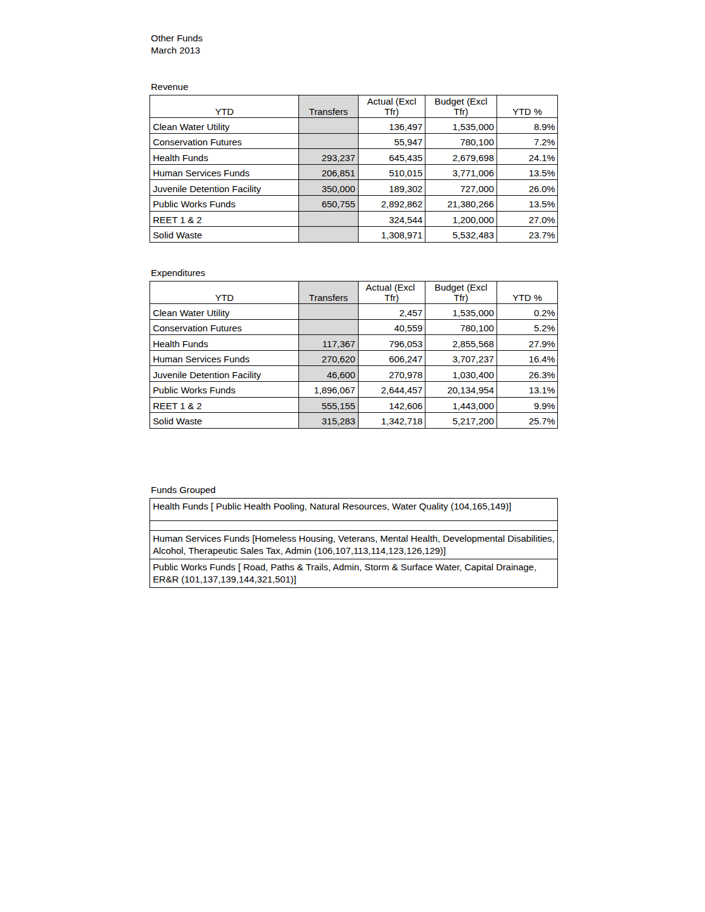Other Funds
March 2013
Revenue
| YTD | Transfers | Actual (Excl Tfr) | Budget (Excl Tfr) | YTD % |
| --- | --- | --- | --- | --- |
| Clean Water Utility | | 136,497 | 1,535,000 | 8.9% |
| Conservation Futures | | 55,947 | 780,100 | 7.2% |
| Health Funds | 293,237 | 645,435 | 2,679,698 | 24.1% |
| Human Services Funds | 206,851 | 510,015 | 3,771,006 | 13.5% |
| Juvenile Detention Facility | 350,000 | 189,302 | 727,000 | 26.0% |
| Public Works Funds | 650,755 | 2,892,862 | 21,380,266 | 13.5% |
| REET 1 & 2 | | 324,544 | 1,200,000 | 27.0% |
| Solid Waste | | 1,308,971 | 5,532,483 | 23.7% |
Expenditures
| YTD | Transfers | Actual (Excl Tfr) | Budget (Excl Tfr) | YTD % |
| --- | --- | --- | --- | --- |
| Clean Water Utility | | 2,457 | 1,535,000 | 0.2% |
| Conservation Futures | | 40,559 | 780,100 | 5.2% |
| Health Funds | 117,367 | 796,053 | 2,855,568 | 27.9% |
| Human Services Funds | 270,620 | 606,247 | 3,707,237 | 16.4% |
| Juvenile Detention Facility | 46,600 | 270,978 | 1,030,400 | 26.3% |
| Public Works Funds | 1,896,067 | 2,644,457 | 20,134,954 | 13.1% |
| REET 1 & 2 | 555,155 | 142,606 | 1,443,000 | 9.9% |
| Solid Waste | 315,283 | 1,342,718 | 5,217,200 | 25.7% |
Funds Grouped
| Health Funds [ Public Health Pooling, Natural Resources, Water Quality (104,165,149)] |
| Human Services Funds [Homeless Housing, Veterans, Mental Health, Developmental Disabilities, Alcohol, Therapeutic Sales Tax, Admin (106,107,113,114,123,126,129)] |
| Public Works Funds [ Road, Paths & Trails, Admin, Storm & Surface Water, Capital Drainage, ER&R (101,137,139,144,321,501)] |